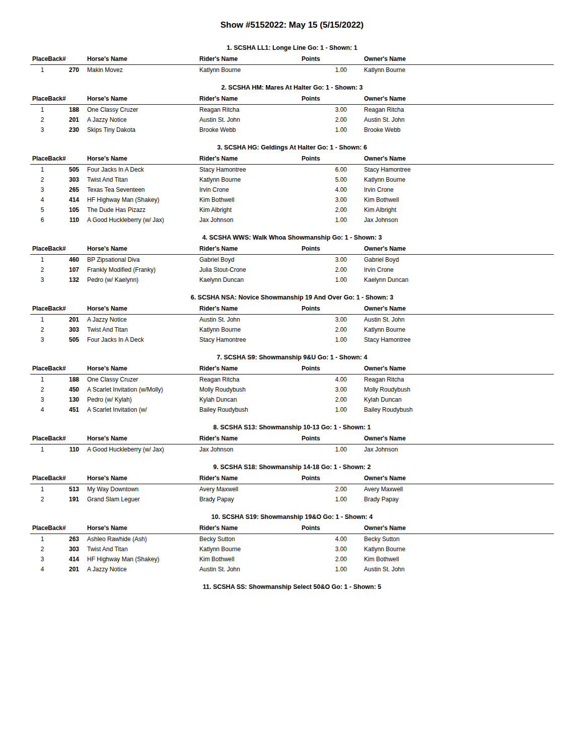Show #5152022: May 15 (5/15/2022)
1. SCSHA LL1: Longe Line Go: 1 - Shown: 1
| PlaceBack# | Horse's Name | Rider's Name | Points | Owner's Name |
| --- | --- | --- | --- | --- |
| 1 | 270 | Makin Movez | Katlynn Bourne | 1.00 | Katlynn Bourne |
2. SCSHA HM: Mares At Halter Go: 1 - Shown: 3
| PlaceBack# | Horse's Name | Rider's Name | Points | Owner's Name |
| --- | --- | --- | --- | --- |
| 1 | 188 | One Classy Cruzer | Reagan Ritcha | 3.00 | Reagan Ritcha |
| 2 | 201 | A Jazzy Notice | Austin St. John | 2.00 | Austin St. John |
| 3 | 230 | Skips Tiny Dakota | Brooke Webb | 1.00 | Brooke Webb |
3. SCSHA HG: Geldings At Halter Go: 1 - Shown: 6
| PlaceBack# | Horse's Name | Rider's Name | Points | Owner's Name |
| --- | --- | --- | --- | --- |
| 1 | 505 | Four Jacks In A Deck | Stacy Hamontree | 6.00 | Stacy Hamontree |
| 2 | 303 | Twist And Titan | Katlynn Bourne | 5.00 | Katlynn Bourne |
| 3 | 265 | Texas Tea Seventeen | Irvin Crone | 4.00 | Irvin Crone |
| 4 | 414 | HF Highway Man (Shakey) | Kim Bothwell | 3.00 | Kim Bothwell |
| 5 | 105 | The Dude Has Pizazz | Kim Albright | 2.00 | Kim Albright |
| 6 | 110 | A Good Huckleberry (w/ Jax) | Jax Johnson | 1.00 | Jax Johnson |
4. SCSHA WWS: Walk Whoa Showmanship Go: 1 - Shown: 3
| PlaceBack# | Horse's Name | Rider's Name | Points | Owner's Name |
| --- | --- | --- | --- | --- |
| 1 | 460 | BP Zipsational Diva | Gabriel Boyd | 3.00 | Gabriel Boyd |
| 2 | 107 | Frankly Modified (Franky) | Julia Stout-Crone | 2.00 | Irvin Crone |
| 3 | 132 | Pedro (w/ Kaelynn) | Kaelynn Duncan | 1.00 | Kaelynn Duncan |
6. SCSHA NSA: Novice Showmanship 19 And Over Go: 1 - Shown: 3
| PlaceBack# | Horse's Name | Rider's Name | Points | Owner's Name |
| --- | --- | --- | --- | --- |
| 1 | 201 | A Jazzy Notice | Austin St. John | 3.00 | Austin St. John |
| 2 | 303 | Twist And Titan | Katlynn Bourne | 2.00 | Katlynn Bourne |
| 3 | 505 | Four Jacks In A Deck | Stacy Hamontree | 1.00 | Stacy Hamontree |
7. SCSHA S9: Showmanship 9&U Go: 1 - Shown: 4
| PlaceBack# | Horse's Name | Rider's Name | Points | Owner's Name |
| --- | --- | --- | --- | --- |
| 1 | 188 | One Classy Cruzer | Reagan Ritcha | 4.00 | Reagan Ritcha |
| 2 | 450 | A Scarlet Invitation (w/Molly) | Molly Roudybush | 3.00 | Molly Roudybush |
| 3 | 130 | Pedro (w/ Kylah) | Kylah Duncan | 2.00 | Kylah Duncan |
| 4 | 451 | A Scarlet Invitation (w/ | Bailey Roudybush | 1.00 | Bailey Roudybush |
8. SCSHA S13: Showmanship 10-13 Go: 1 - Shown: 1
| PlaceBack# | Horse's Name | Rider's Name | Points | Owner's Name |
| --- | --- | --- | --- | --- |
| 1 | 110 | A Good Huckleberry (w/ Jax) | Jax Johnson | 1.00 | Jax Johnson |
9. SCSHA S18: Showmanship 14-18 Go: 1 - Shown: 2
| PlaceBack# | Horse's Name | Rider's Name | Points | Owner's Name |
| --- | --- | --- | --- | --- |
| 1 | 513 | My Way Downtown | Avery Maxwell | 2.00 | Avery Maxwell |
| 2 | 191 | Grand Slam Leguer | Brady Papay | 1.00 | Brady Papay |
10. SCSHA S19: Showmanship 19&O Go: 1 - Shown: 4
| PlaceBack# | Horse's Name | Rider's Name | Points | Owner's Name |
| --- | --- | --- | --- | --- |
| 1 | 263 | Ashleo Rawhide (Ash) | Becky Sutton | 4.00 | Becky Sutton |
| 2 | 303 | Twist And Titan | Katlynn Bourne | 3.00 | Katlynn Bourne |
| 3 | 414 | HF Highway Man (Shakey) | Kim Bothwell | 2.00 | Kim Bothwell |
| 4 | 201 | A Jazzy Notice | Austin St. John | 1.00 | Austin St. John |
11. SCSHA SS: Showmanship Select 50&O Go: 1 - Shown: 5